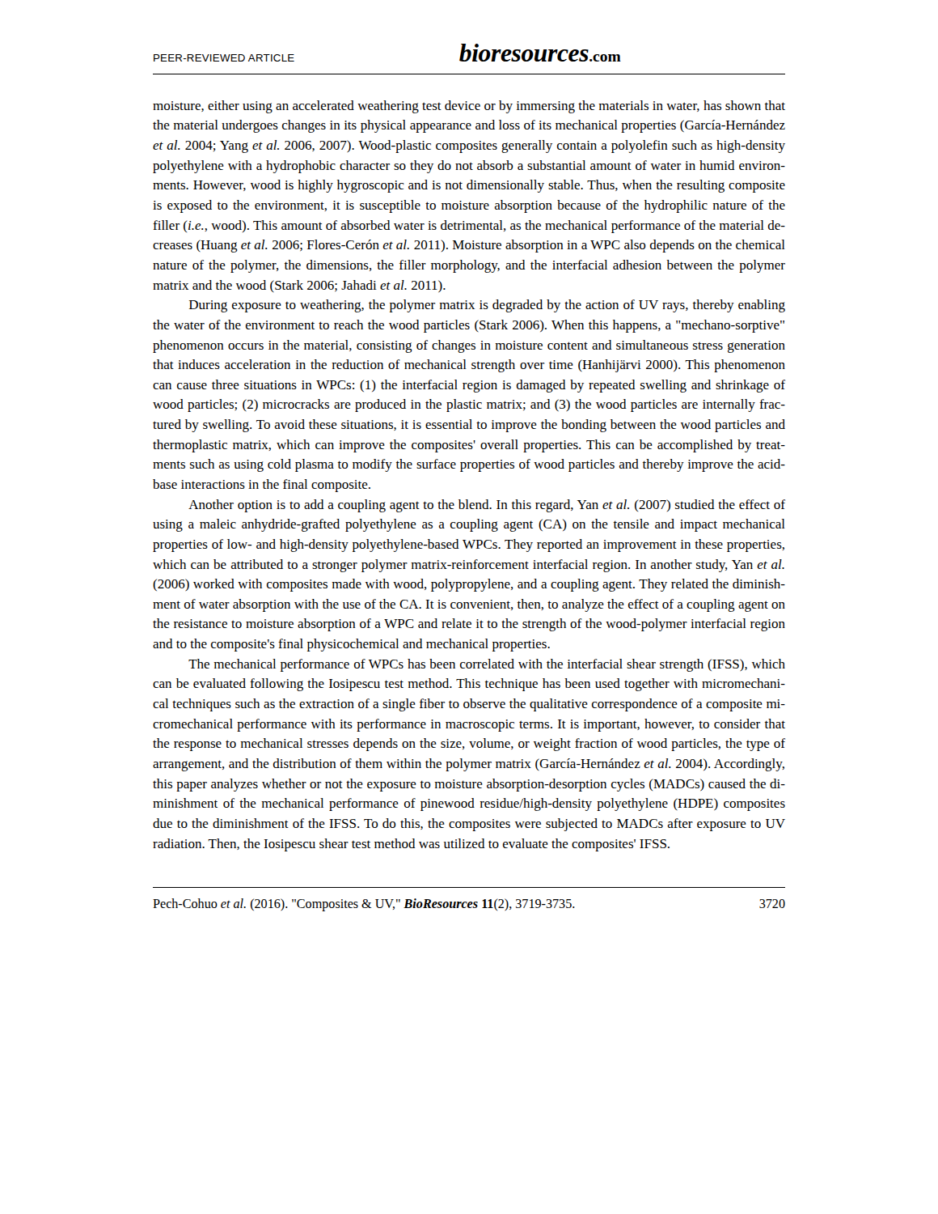Peer-Reviewed Article
bioresources.com
moisture, either using an accelerated weathering test device or by immersing the materials in water, has shown that the material undergoes changes in its physical appearance and loss of its mechanical properties (García-Hernández et al. 2004; Yang et al. 2006, 2007). Wood-plastic composites generally contain a polyolefin such as high-density polyethylene with a hydrophobic character so they do not absorb a substantial amount of water in humid environments. However, wood is highly hygroscopic and is not dimensionally stable. Thus, when the resulting composite is exposed to the environment, it is susceptible to moisture absorption because of the hydrophilic nature of the filler (i.e., wood). This amount of absorbed water is detrimental, as the mechanical performance of the material decreases (Huang et al. 2006; Flores-Cerón et al. 2011). Moisture absorption in a WPC also depends on the chemical nature of the polymer, the dimensions, the filler morphology, and the interfacial adhesion between the polymer matrix and the wood (Stark 2006; Jahadi et al. 2011).
During exposure to weathering, the polymer matrix is degraded by the action of UV rays, thereby enabling the water of the environment to reach the wood particles (Stark 2006). When this happens, a "mechano-sorptive" phenomenon occurs in the material, consisting of changes in moisture content and simultaneous stress generation that induces acceleration in the reduction of mechanical strength over time (Hanhijärvi 2000). This phenomenon can cause three situations in WPCs: (1) the interfacial region is damaged by repeated swelling and shrinkage of wood particles; (2) microcracks are produced in the plastic matrix; and (3) the wood particles are internally fractured by swelling. To avoid these situations, it is essential to improve the bonding between the wood particles and thermoplastic matrix, which can improve the composites' overall properties. This can be accomplished by treatments such as using cold plasma to modify the surface properties of wood particles and thereby improve the acid-base interactions in the final composite.
Another option is to add a coupling agent to the blend. In this regard, Yan et al. (2007) studied the effect of using a maleic anhydride-grafted polyethylene as a coupling agent (CA) on the tensile and impact mechanical properties of low- and high-density polyethylene-based WPCs. They reported an improvement in these properties, which can be attributed to a stronger polymer matrix-reinforcement interfacial region. In another study, Yan et al. (2006) worked with composites made with wood, polypropylene, and a coupling agent. They related the diminishment of water absorption with the use of the CA. It is convenient, then, to analyze the effect of a coupling agent on the resistance to moisture absorption of a WPC and relate it to the strength of the wood-polymer interfacial region and to the composite's final physicochemical and mechanical properties.
The mechanical performance of WPCs has been correlated with the interfacial shear strength (IFSS), which can be evaluated following the Iosipescu test method. This technique has been used together with micromechanical techniques such as the extraction of a single fiber to observe the qualitative correspondence of a composite micromechanical performance with its performance in macroscopic terms. It is important, however, to consider that the response to mechanical stresses depends on the size, volume, or weight fraction of wood particles, the type of arrangement, and the distribution of them within the polymer matrix (García-Hernández et al. 2004). Accordingly, this paper analyzes whether or not the exposure to moisture absorption-desorption cycles (MADCs) caused the diminishment of the mechanical performance of pinewood residue/high-density polyethylene (HDPE) composites due to the diminishment of the IFSS. To do this, the composites were subjected to MADCs after exposure to UV radiation. Then, the Iosipescu shear test method was utilized to evaluate the composites' IFSS.
Pech-Cohuo et al. (2016). "Composites & UV," BioResources 11(2), 3719-3735.
3720